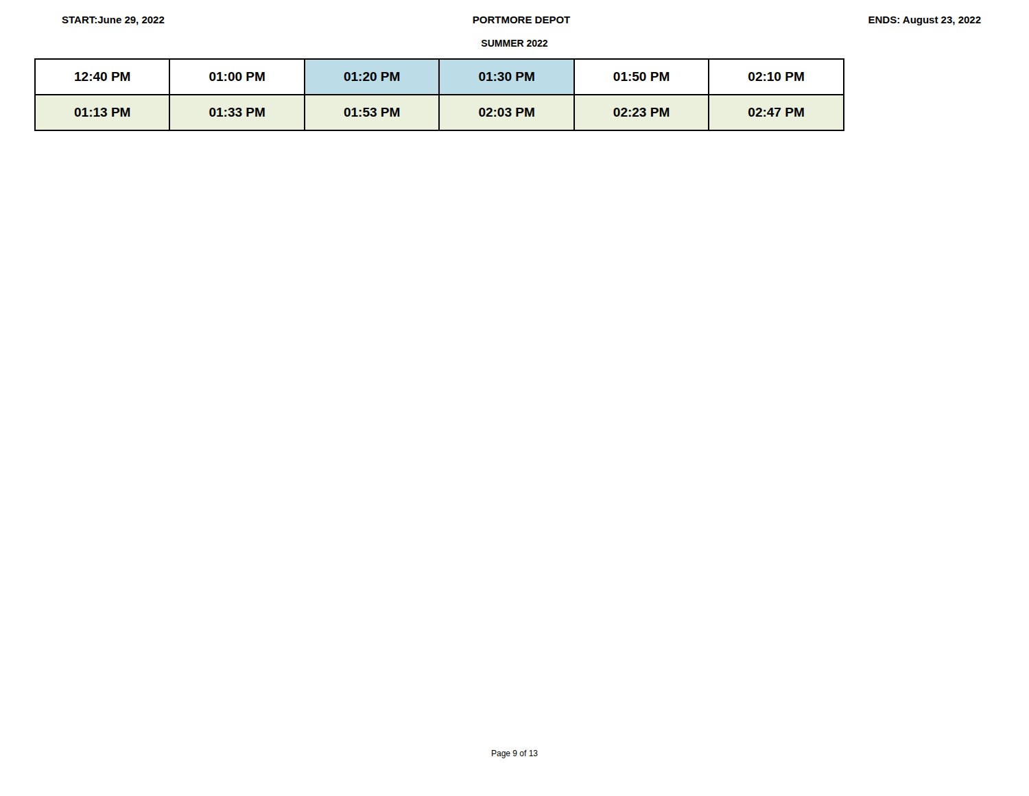START:June 29, 2022
PORTMORE DEPOT
ENDS: August 23, 2022
SUMMER 2022
| 12:40 PM | 01:00 PM | 01:20 PM | 01:30 PM | 01:50 PM | 02:10 PM |
| 01:13 PM | 01:33 PM | 01:53 PM | 02:03 PM | 02:23 PM | 02:47 PM |
Page 9 of 13